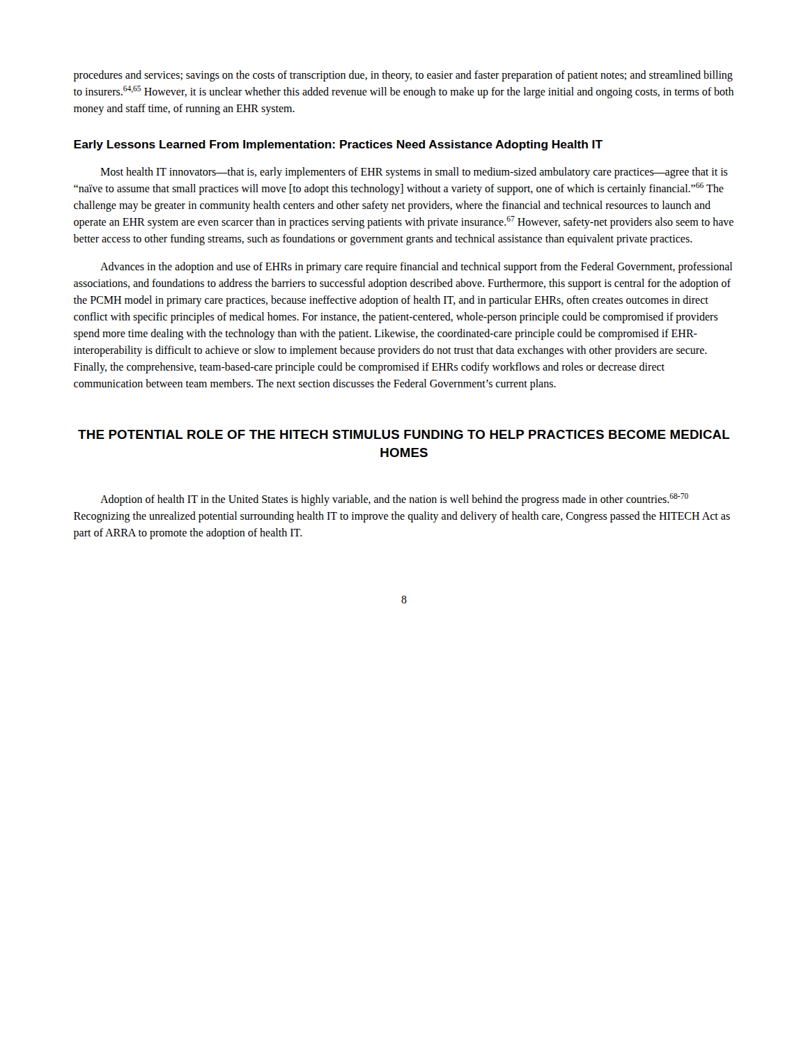procedures and services; savings on the costs of transcription due, in theory, to easier and faster preparation of patient notes; and streamlined billing to insurers.64,65 However, it is unclear whether this added revenue will be enough to make up for the large initial and ongoing costs, in terms of both money and staff time, of running an EHR system.
Early Lessons Learned From Implementation: Practices Need Assistance Adopting Health IT
Most health IT innovators—that is, early implementers of EHR systems in small to medium-sized ambulatory care practices—agree that it is “naïve to assume that small practices will move [to adopt this technology] without a variety of support, one of which is certainly financial.”66 The challenge may be greater in community health centers and other safety net providers, where the financial and technical resources to launch and operate an EHR system are even scarcer than in practices serving patients with private insurance.67 However, safety-net providers also seem to have better access to other funding streams, such as foundations or government grants and technical assistance than equivalent private practices.
Advances in the adoption and use of EHRs in primary care require financial and technical support from the Federal Government, professional associations, and foundations to address the barriers to successful adoption described above. Furthermore, this support is central for the adoption of the PCMH model in primary care practices, because ineffective adoption of health IT, and in particular EHRs, often creates outcomes in direct conflict with specific principles of medical homes. For instance, the patient-centered, whole-person principle could be compromised if providers spend more time dealing with the technology than with the patient. Likewise, the coordinated-care principle could be compromised if EHR-interoperability is difficult to achieve or slow to implement because providers do not trust that data exchanges with other providers are secure. Finally, the comprehensive, team-based-care principle could be compromised if EHRs codify workflows and roles or decrease direct communication between team members. The next section discusses the Federal Government’s current plans.
THE POTENTIAL ROLE OF THE HITECH STIMULUS FUNDING TO HELP PRACTICES BECOME MEDICAL HOMES
Adoption of health IT in the United States is highly variable, and the nation is well behind the progress made in other countries.68-70 Recognizing the unrealized potential surrounding health IT to improve the quality and delivery of health care, Congress passed the HITECH Act as part of ARRA to promote the adoption of health IT.
8